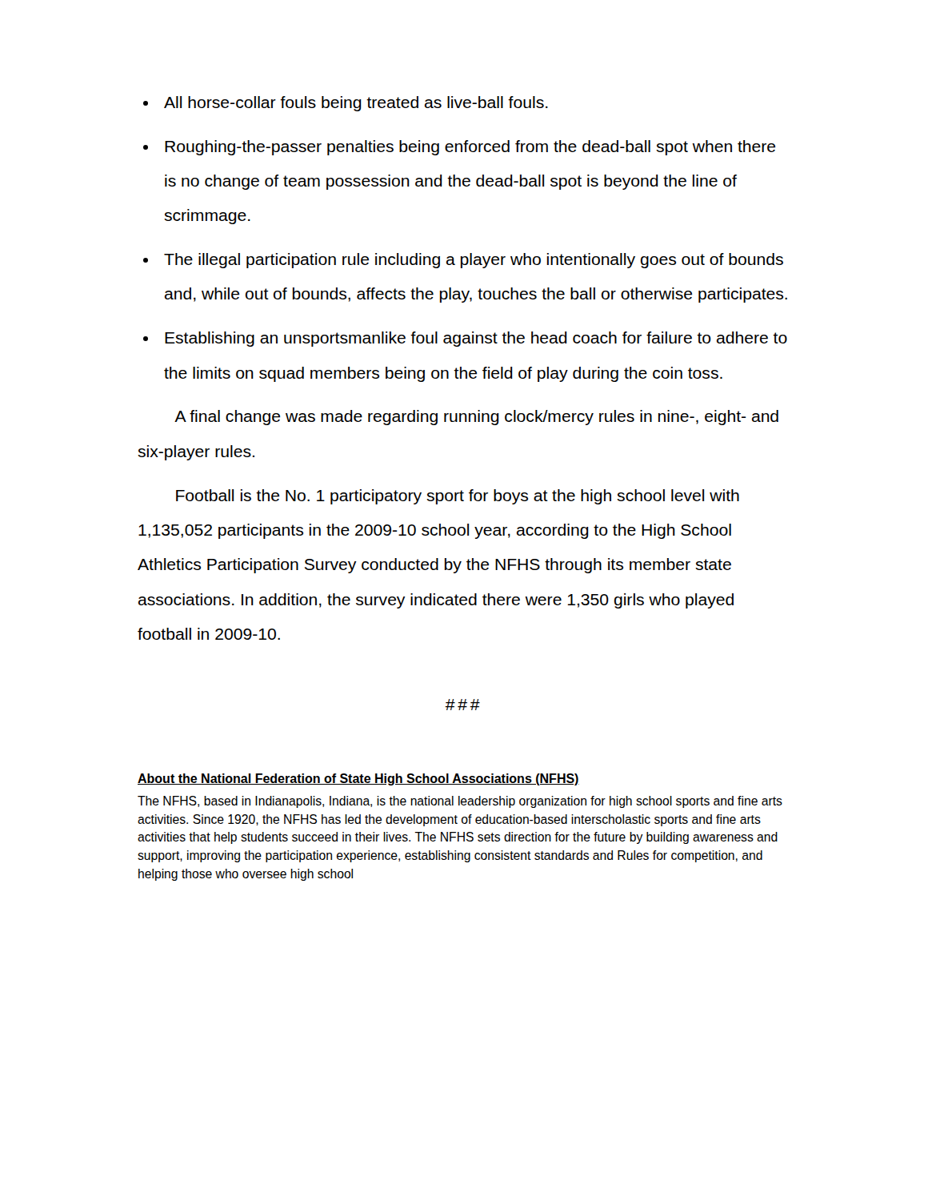All horse-collar fouls being treated as live-ball fouls.
Roughing-the-passer penalties being enforced from the dead-ball spot when there is no change of team possession and the dead-ball spot is beyond the line of scrimmage.
The illegal participation rule including a player who intentionally goes out of bounds and, while out of bounds, affects the play, touches the ball or otherwise participates.
Establishing an unsportsmanlike foul against the head coach for failure to adhere to the limits on squad members being on the field of play during the coin toss.
A final change was made regarding running clock/mercy rules in nine-, eight- and six-player rules.
Football is the No. 1 participatory sport for boys at the high school level with 1,135,052 participants in the 2009-10 school year, according to the High School Athletics Participation Survey conducted by the NFHS through its member state associations. In addition, the survey indicated there were 1,350 girls who played football in 2009-10.
###
About the National Federation of State High School Associations (NFHS)
The NFHS, based in Indianapolis, Indiana, is the national leadership organization for high school sports and fine arts activities. Since 1920, the NFHS has led the development of education-based interscholastic sports and fine arts activities that help students succeed in their lives. The NFHS sets direction for the future by building awareness and support, improving the participation experience, establishing consistent standards and Rules for competition, and helping those who oversee high school